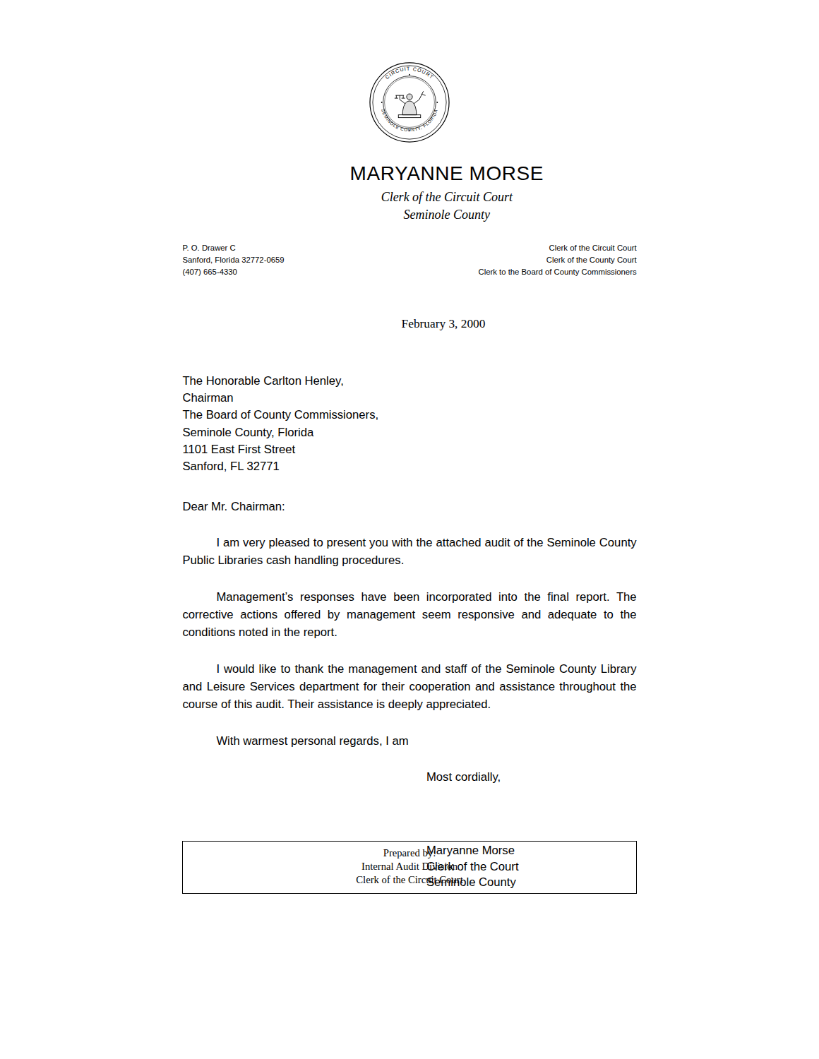CIRCUIT COURT SEMINOLE COUNTY, FLORIDA
MARYANNE MORSE
Clerk of the Circuit Court
Seminole County
P. O. Drawer C
Sanford, Florida 32772-0659
(407) 665-4330
Clerk of the Circuit Court
Clerk of the County Court
Clerk to the Board of County Commissioners
February 3, 2000
The Honorable Carlton Henley,
Chairman
The Board of County Commissioners,
Seminole County, Florida
1101 East First Street
Sanford, FL 32771
Dear Mr. Chairman:
I am very pleased to present you with the attached audit of the Seminole County Public Libraries cash handling procedures.
Management’s responses have been incorporated into the final report. The corrective actions offered by management seem responsive and adequate to the conditions noted in the report.
I would like to thank the management and staff of the Seminole County Library and Leisure Services department for their cooperation and assistance throughout the course of this audit. Their assistance is deeply appreciated.
With warmest personal regards, I am
Most cordially,
Maryanne Morse
Clerk of the Court
Seminole County
Prepared by:
Internal Audit Division
Clerk of the Circuit Court